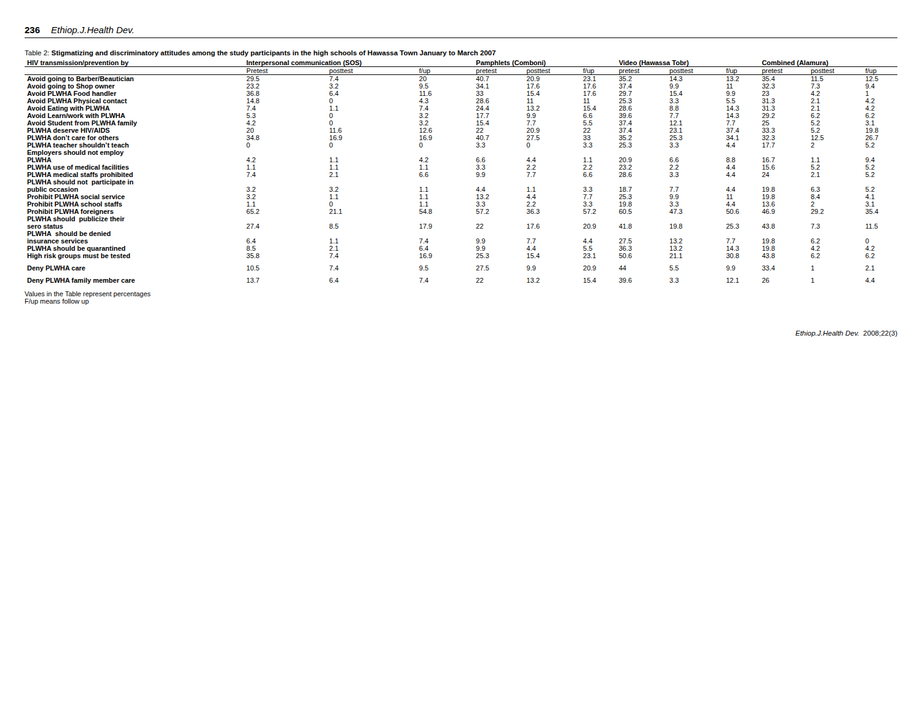236 Ethiop.J.Health Dev.
Table 2: Stigmatizing and discriminatory attitudes among the study participants in the high schools of Hawassa Town January to March 2007
| HIV transmission/prevention by | Interpersonal communication (SOS) | Pamphlets (Comboni) | Video (Hawassa Tobr) | Combined (Alamura) |
| --- | --- | --- | --- | --- |
| | Pretest | posttest | f/up | pretest | posttest | f/up | pretest | posttest | f/up | pretest | posttest | f/up |
| Avoid going to Barber/Beautician | 29.5 | 7.4 | 20 | 40.7 | 20.9 | 23.1 | 35.2 | 14.3 | 13.2 | 35.4 | 11.5 | 12.5 |
| Avoid going to Shop owner | 23.2 | 3.2 | 9.5 | 34.1 | 17.6 | 17.6 | 37.4 | 9.9 | 11 | 32.3 | 7.3 | 9.4 |
| Avoid PLWHA Food handler | 36.8 | 6.4 | 11.6 | 33 | 15.4 | 17.6 | 29.7 | 15.4 | 9.9 | 23 | 4.2 | 1 |
| Avoid PLWHA Physical contact | 14.8 | 0 | 4.3 | 28.6 | 11 | 11 | 25.3 | 3.3 | 5.5 | 31.3 | 2.1 | 4.2 |
| Avoid Eating with PLWHA | 7.4 | 1.1 | 7.4 | 24.4 | 13.2 | 15.4 | 28.6 | 8.8 | 14.3 | 31.3 | 2.1 | 4.2 |
| Avoid Learn/work with PLWHA | 5.3 | 0 | 3.2 | 17.7 | 9.9 | 6.6 | 39.6 | 7.7 | 14.3 | 29.2 | 6.2 | 6.2 |
| Avoid Student from PLWHA family | 4.2 | 0 | 3.2 | 15.4 | 7.7 | 5.5 | 37.4 | 12.1 | 7.7 | 25 | 5.2 | 3.1 |
| PLWHA deserve HIV/AIDS | 20 | 11.6 | 12.6 | 22 | 20.9 | 22 | 37.4 | 23.1 | 37.4 | 33.3 | 5.2 | 19.8 |
| PLWHA don’t care for others | 34.8 | 16.9 | 16.9 | 40.7 | 27.5 | 33 | 35.2 | 25.3 | 34.1 | 32.3 | 12.5 | 26.7 |
| PLWHA teacher shouldn’t teach | 0 | 0 | 0 | 3.3 | 0 | 3.3 | 25.3 | 3.3 | 4.4 | 17.7 | 2 | 5.2 |
| Employers should not employ | | | | | | | | | | | | |
| PLWHA | 4.2 | 1.1 | 4.2 | 6.6 | 4.4 | 1.1 | 20.9 | 6.6 | 8.8 | 16.7 | 1.1 | 9.4 |
| PLWHA use of medical facilities | 1.1 | 1.1 | 1.1 | 3.3 | 2.2 | 2.2 | 23.2 | 2.2 | 4.4 | 15.6 | 5.2 | 5.2 |
| PLWHA medical staffs prohibited | 7.4 | 2.1 | 6.6 | 9.9 | 7.7 | 6.6 | 28.6 | 3.3 | 4.4 | 24 | 2.1 | 5.2 |
| PLWHA should not participate in | | | | | | | | | | | | |
| public occasion | 3.2 | 3.2 | 1.1 | 4.4 | 1.1 | 3.3 | 18.7 | 7.7 | 4.4 | 19.8 | 6.3 | 5.2 |
| Prohibit PLWHA social service | 3.2 | 1.1 | 1.1 | 13.2 | 4.4 | 7.7 | 25.3 | 9.9 | 11 | 19.8 | 8.4 | 4.1 |
| Prohibit PLWHA school staffs | 1.1 | 0 | 1.1 | 3.3 | 2.2 | 3.3 | 19.8 | 3.3 | 4.4 | 13.6 | 2 | 3.1 |
| Prohibit PLWHA foreigners | 65.2 | 21.1 | 54.8 | 57.2 | 36.3 | 57.2 | 60.5 | 47.3 | 50.6 | 46.9 | 29.2 | 35.4 |
| PLWHA should publicize their | | | | | | | | | | | | |
| sero status | 27.4 | 8.5 | 17.9 | 22 | 17.6 | 20.9 | 41.8 | 19.8 | 25.3 | 43.8 | 7.3 | 11.5 |
| PLWHA should be denied | | | | | | | | | | | | |
| insurance services | 6.4 | 1.1 | 7.4 | 9.9 | 7.7 | 4.4 | 27.5 | 13.2 | 7.7 | 19.8 | 6.2 | 0 |
| PLWHA should be quarantined | 8.5 | 2.1 | 6.4 | 9.9 | 4.4 | 5.5 | 36.3 | 13.2 | 14.3 | 19.8 | 4.2 | 4.2 |
| High risk groups must be tested | 35.8 | 7.4 | 16.9 | 25.3 | 15.4 | 23.1 | 50.6 | 21.1 | 30.8 | 43.8 | 6.2 | 6.2 |
| Deny PLWHA care | 10.5 | 7.4 | 9.5 | 27.5 | 9.9 | 20.9 | 44 | 5.5 | 9.9 | 33.4 | 1 | 2.1 |
| Deny PLWHA family member care | 13.7 | 6.4 | 7.4 | 22 | 13.2 | 15.4 | 39.6 | 3.3 | 12.1 | 26 | 1 | 4.4 |
Values in the Table represent percentages
F/up means follow up
Ethiop.J.Health Dev. 2008;22(3)